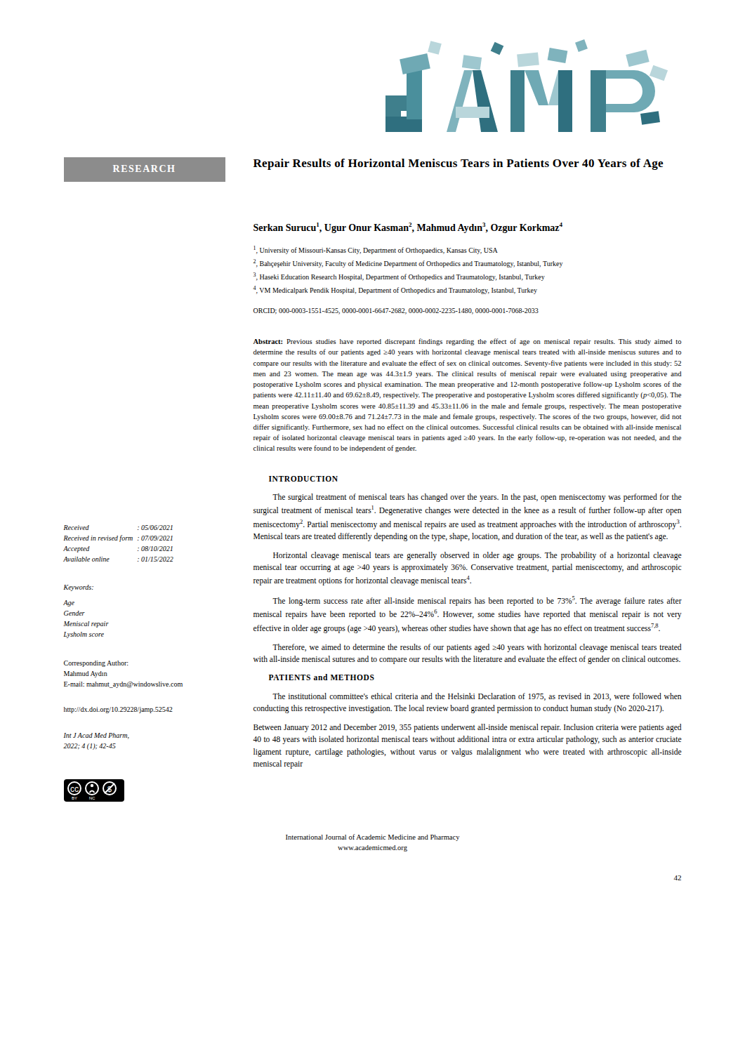RESEARCH
Repair Results of Horizontal Meniscus Tears in Patients Over 40 Years of Age
| Received | : 05/06/2021 |
| Received in revised form | : 07/09/2021 |
| Accepted | : 08/10/2021 |
| Available online | : 01/15/2022 |
Keywords:
Age
Gender
Meniscal repair
Lysholm score
Corresponding Author:
Mahmud Aydın
E-mail: mahmut_aydn@windowslive.com
http://dx.doi.org/10.29228/jamp.52542
Int J Acad Med Pharm,
2022; 4 (1); 42-45
cc $ BY NC
Serkan Surucu1, Ugur Onur Kasman2, Mahmud Aydın3, Ozgur Korkmaz4
1, University of Missouri-Kansas City, Department of Orthopaedics, Kansas City, USA
2, Bahçeşehir University, Faculty of Medicine Department of Orthopedics and Traumatology, Istanbul, Turkey
3, Haseki Education Research Hospital, Department of Orthopedics and Traumatology, Istanbul, Turkey
4, VM Medicalpark Pendik Hospital, Department of Orthopedics and Traumatology, Istanbul, Turkey
ORCID; 000-0003-1551-4525, 0000-0001-6647-2682, 0000-0002-2235-1480, 0000-0001-7068-2033
Abstract: Previous studies have reported discrepant findings regarding the effect of age on meniscal repair results. This study aimed to determine the results of our patients aged ≥40 years with horizontal cleavage meniscal tears treated with all-inside meniscus sutures and to compare our results with the literature and evaluate the effect of sex on clinical outcomes. Seventy-five patients were included in this study: 52 men and 23 women. The mean age was 44.3±1.9 years. The clinical results of meniscal repair were evaluated using preoperative and postoperative Lysholm scores and physical examination. The mean preoperative and 12-month postoperative follow-up Lysholm scores of the patients were 42.11±11.40 and 69.62±8.49, respectively. The preoperative and postoperative Lysholm scores differed significantly (p<0,05). The mean preoperative Lysholm scores were 40.85±11.39 and 45.33±11.06 in the male and female groups, respectively. The mean postoperative Lysholm scores were 69.00±8.76 and 71.24±7.73 in the male and female groups, respectively. The scores of the two groups, however, did not differ significantly. Furthermore, sex had no effect on the clinical outcomes. Successful clinical results can be obtained with all-inside meniscal repair of isolated horizontal cleavage meniscal tears in patients aged ≥40 years. In the early follow-up, re-operation was not needed, and the clinical results were found to be independent of gender.
INTRODUCTION
The surgical treatment of meniscal tears has changed over the years. In the past, open meniscectomy was performed for the surgical treatment of meniscal tears1. Degenerative changes were detected in the knee as a result of further follow-up after open meniscectomy2. Partial meniscectomy and meniscal repairs are used as treatment approaches with the introduction of arthroscopy3. Meniscal tears are treated differently depending on the type, shape, location, and duration of the tear, as well as the patient's age.
Horizontal cleavage meniscal tears are generally observed in older age groups. The probability of a horizontal cleavage meniscal tear occurring at age >40 years is approximately 36%. Conservative treatment, partial meniscectomy, and arthroscopic repair are treatment options for horizontal cleavage meniscal tears4.
The long-term success rate after all-inside meniscal repairs has been reported to be 73%5. The average failure rates after meniscal repairs have been reported to be 22%–24%6. However, some studies have reported that meniscal repair is not very effective in older age groups (age >40 years), whereas other studies have shown that age has no effect on treatment success7,8.
Therefore, we aimed to determine the results of our patients aged ≥40 years with horizontal cleavage meniscal tears treated with all-inside meniscal sutures and to compare our results with the literature and evaluate the effect of gender on clinical outcomes.
PATIENTS and METHODS
The institutional committee's ethical criteria and the Helsinki Declaration of 1975, as revised in 2013, were followed when conducting this retrospective investigation. The local review board granted permission to conduct human study (No 2020-217).
Between January 2012 and December 2019, 355 patients underwent all-inside meniscal repair. Inclusion criteria were patients aged 40 to 48 years with isolated horizontal meniscal tears without additional intra or extra articular pathology, such as anterior cruciate ligament rupture, cartilage pathologies, without varus or valgus malalignment who were treated with arthroscopic all-inside meniscal repair
International Journal of Academic Medicine and Pharmacy
www.academicmed.org
42